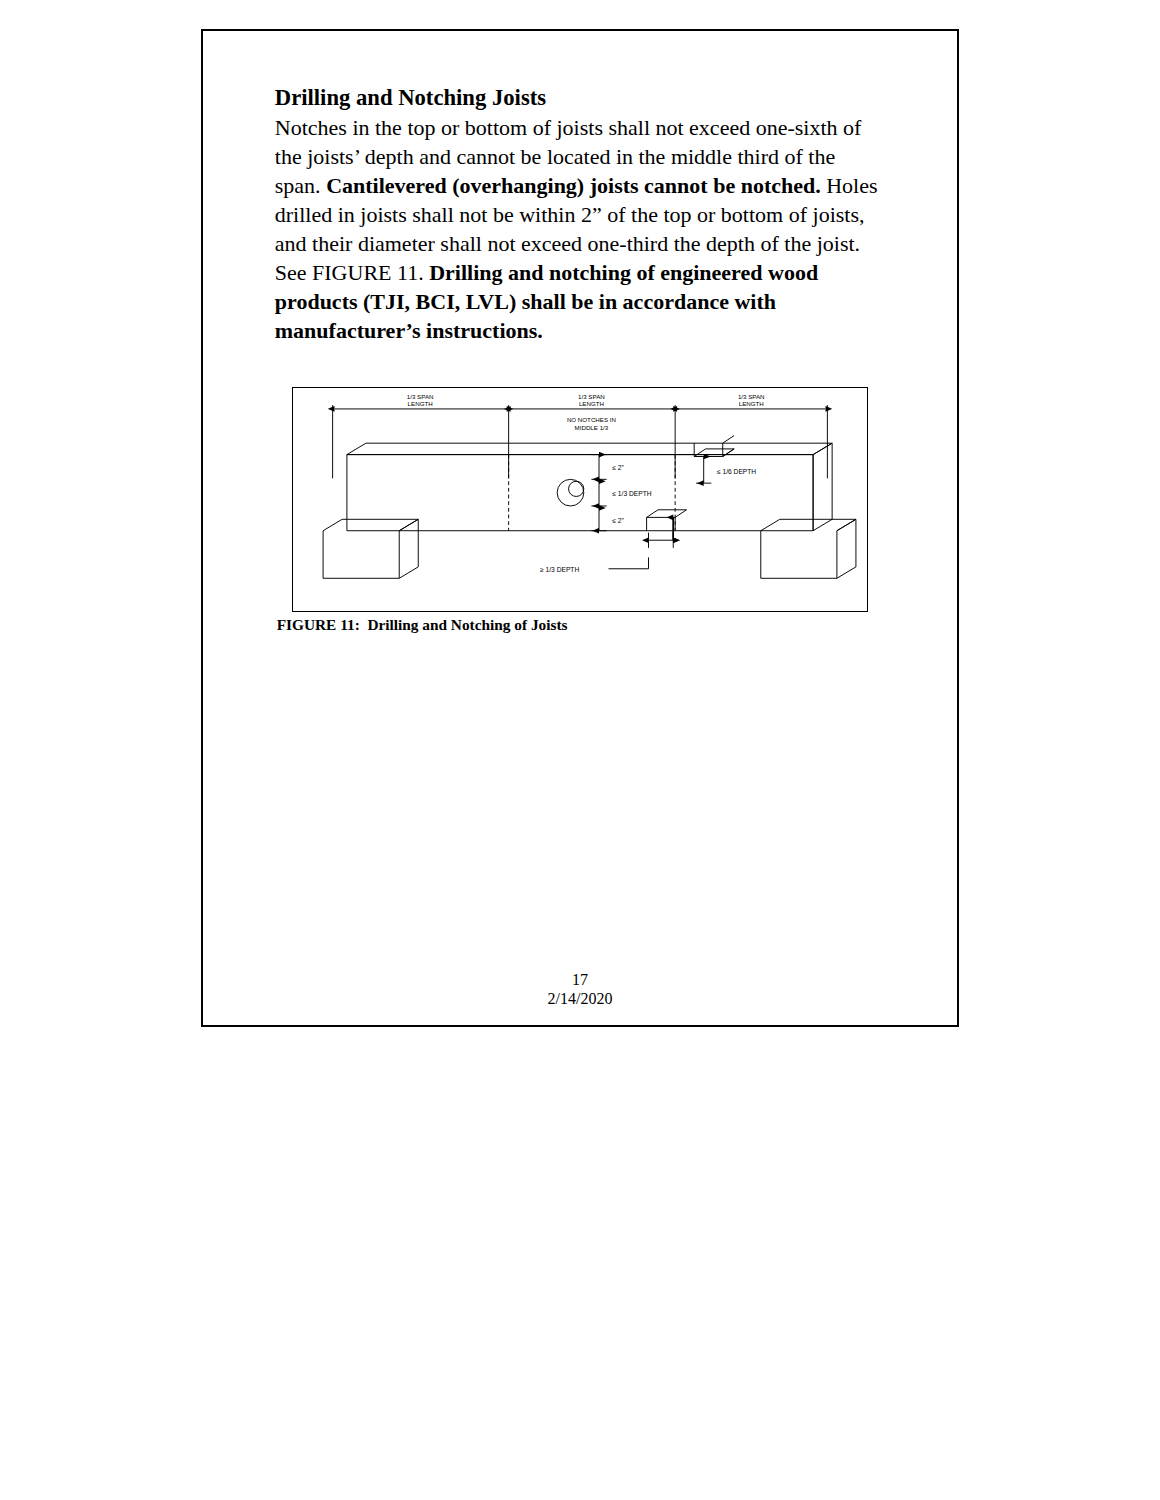Drilling and Notching Joists
Notches in the top or bottom of joists shall not exceed one-sixth of the joists’ depth and cannot be located in the middle third of the span. Cantilevered (overhanging) joists cannot be notched. Holes drilled in joists shall not be within 2” of the top or bottom of joists, and their diameter shall not exceed one-third the depth of the joist. See FIGURE 11. Drilling and notching of engineered wood products (TJI, BCI, LVL) shall be in accordance with manufacturer’s instructions.
1/3 SPAN LENGTH 1/3 SPAN LENGTH 1/3 SPAN LENGTH NO NOTCHES IN MIDDLE 1/3 ≤ 2" ≤ 1/3 DEPTH ≤ 2" ≤ 1/6 DEPTH ≥ 1/3 DEPTH
FIGURE 11: Drilling and Notching of Joists
17
2/14/2020